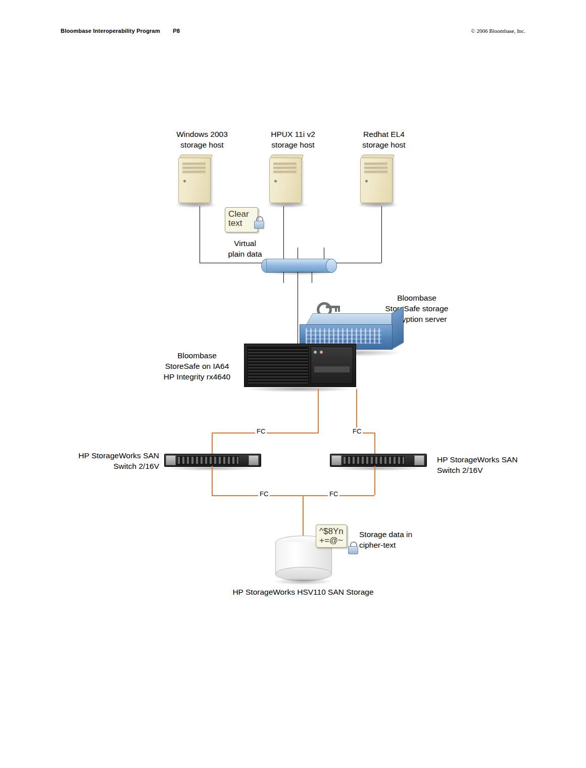Bloombase Interoperability Program P8
© 2006 Bloombase, Inc.
Windows 2003
storage host
HPUX 11i v2
storage host
Redhat EL4
storage host
Clear
text
Virtual
plain data
Bloombase
StoreSafe storage
encryption server
Bloombase
StoreSafe on IA64
HP Integrity rx4640
FC
FC
HP StorageWorks SAN
Switch 2/16V
HP StorageWorks SAN
Switch 2/16V
FC
FC
^$8Yn
+=@~
Storage data in
cipher-text
HP StorageWorks HSV110 SAN Storage